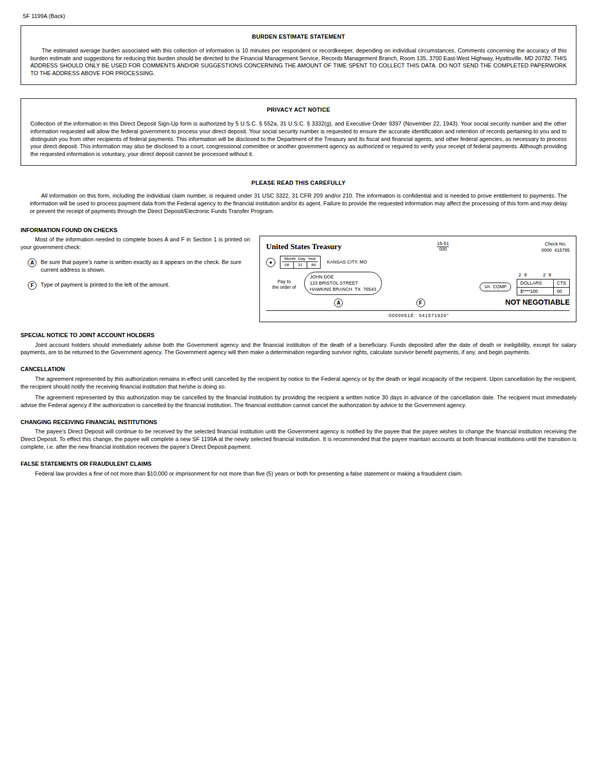SF 1199A (Back)
BURDEN ESTIMATE STATEMENT
The estimated average burden associated with this collection of information is 10 minutes per respondent or recordkeeper, depending on individual circumstances. Comments concerning the accuracy of this burden estimate and suggestions for reducing this burden should be directed to the Financial Management Service, Records Management Branch, Room 135, 3700 East-West Highway, Hyattsville, MD 20782. THIS ADDRESS SHOULD ONLY BE USED FOR COMMENTS AND/OR SUGGESTIONS CONCERNING THE AMOUNT OF TIME SPENT TO COLLECT THIS DATA. DO NOT SEND THE COMPLETED PAPERWORK TO THE ADDRESS ABOVE FOR PROCESSING.
PRIVACY ACT NOTICE
Collection of the information in this Direct Deposit Sign-Up form is authorized by 5 U.S.C. § 552a, 31 U.S.C. § 3332(g), and Executive Order 9397 (November 22, 1943). Your social security number and the other information requested will allow the federal government to process your direct deposit. Your social security number is requested to ensure the accurate identification and retention of records pertaining to you and to distinguish you from other recipients of federal payments. This information will be disclosed to the Department of the Treasury and its fiscal and financial agents, and other federal agencies, as necessary to process your direct deposit. This information may also be disclosed to a court, congressional committee or another government agency as authorized or required to verify your receipt of federal payments. Although providing the requested information is voluntary, your direct deposit cannot be processed without it.
PLEASE READ THIS CAREFULLY
All information on this form, including the individual claim number, is required under 31 USC 3322, 31 CFR 209 and/or 210. The information is confidential and is needed to prove entitlement to payments. The information will be used to process payment data from the Federal agency to the financial institution and/or its agent. Failure to provide the requested information may affect the processing of this form and may delay or prevent the receipt of payments through the Direct Deposit/Electronic Funds Transfer Program.
Information Found on Checks
Most of the information needed to complete boxes A and F in Section 1 is printed on your government check:
A
Be sure that payee’s name is written exactly as it appears on the check. Be sure current address is shown.
F
Type of payment is printed to the left of the amount.
United States Treasury
15-51 000
Check No.
0000 415785
★ Month Day Year 083184 KANSAS CITY, MO
Pay to
the order of
JOHN DOE
123 BRISTOL STREET
HAWKINS BRANCH TX 76543
28 28
VA COMP DOLLARS CTS $****10000
A
F
NOT NEGOTIABLE
:00000518̀: 041571926"
Special Notice to Joint Account Holders
Joint account holders should immediately advise both the Government agency and the financial institution of the death of a beneficiary. Funds deposited after the date of death or ineligibility, except for salary payments, are to be returned to the Government agency. The Government agency will then make a determination regarding survivor rights, calculate survivor benefit payments, if any, and begin payments.
Cancellation
The agreement represented by this authorization remains in effect until cancelled by the recipient by notice to the Federal agency or by the death or legal incapacity of the recipient. Upon cancellation by the recipient, the recipient should notify the receiving financial institution that he/she is doing so.
The agreement represented by this authorization may be cancelled by the financial institution by providing the recipient a written notice 30 days in advance of the cancellation date. The recipient must immediately advise the Federal agency if the authorization is cancelled by the financial institution. The financial institution cannot cancel the authorization by advice to the Government agency.
Changing Receiving Financial Institutions
The payee’s Direct Deposit will continue to be received by the selected financial institution until the Government agency is notified by the payee that the payee wishes to change the financial institution receiving the Direct Deposit. To effect this change, the payee will complete a new SF 1199A at the newly selected financial institution. It is recommended that the payee maintain accounts at both financial institutions until the transition is complete, i.e. after the new financial institution receives the payee’s Direct Deposit payment.
False Statements or Fraudulent Claims
Federal law provides a fine of not more than $10,000 or imprisonment for not more than five (5) years or both for presenting a false statement or making a fraudulent claim.